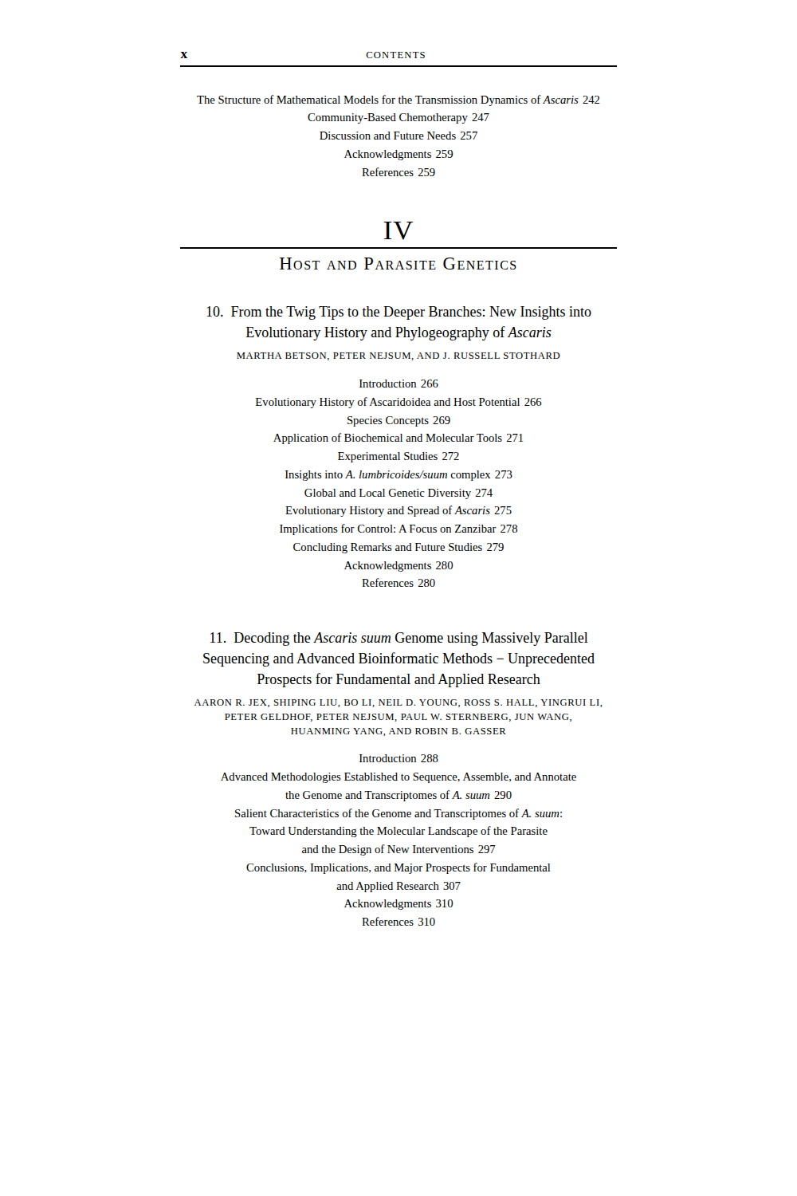x CONTENTS
The Structure of Mathematical Models for the Transmission Dynamics of Ascaris 242
Community-Based Chemotherapy247
Discussion and Future Needs257
Acknowledgments259
References259
IV
Host and Parasite Genetics
10. From the Twig Tips to the Deeper Branches: New Insights into Evolutionary History and Phylogeography of Ascaris
Martha Betson, Peter Nejsum, and J. Russell Stothard
Introduction266
Evolutionary History of Ascaridoidea and Host Potential266
Species Concepts269
Application of Biochemical and Molecular Tools271
Experimental Studies272
Insights into A. lumbricoides/suum complex273
Global and Local Genetic Diversity274
Evolutionary History and Spread of Ascaris 275
Implications for Control: A Focus on Zanzibar278
Concluding Remarks and Future Studies279
Acknowledgments280
References280
11. Decoding the Ascaris suum Genome using Massively Parallel Sequencing and Advanced Bioinformatic Methods − Unprecedented Prospects for Fundamental and Applied Research
Aaron R. Jex, Shiping Liu, Bo Li, Neil D. Young, Ross S. Hall, Yingrui Li,
Peter Geldhof, Peter Nejsum, Paul W. Sternberg, Jun Wang,
Huanming Yang, and Robin B. Gasser
Introduction288
Advanced Methodologies Established to Sequence, Assemble, and Annotate
the Genome and Transcriptomes of A. suum 290
Salient Characteristics of the Genome and Transcriptomes of A. suum:
Toward Understanding the Molecular Landscape of the Parasite
and the Design of New Interventions297
Conclusions, Implications, and Major Prospects for Fundamental
and Applied Research307
Acknowledgments310
References310